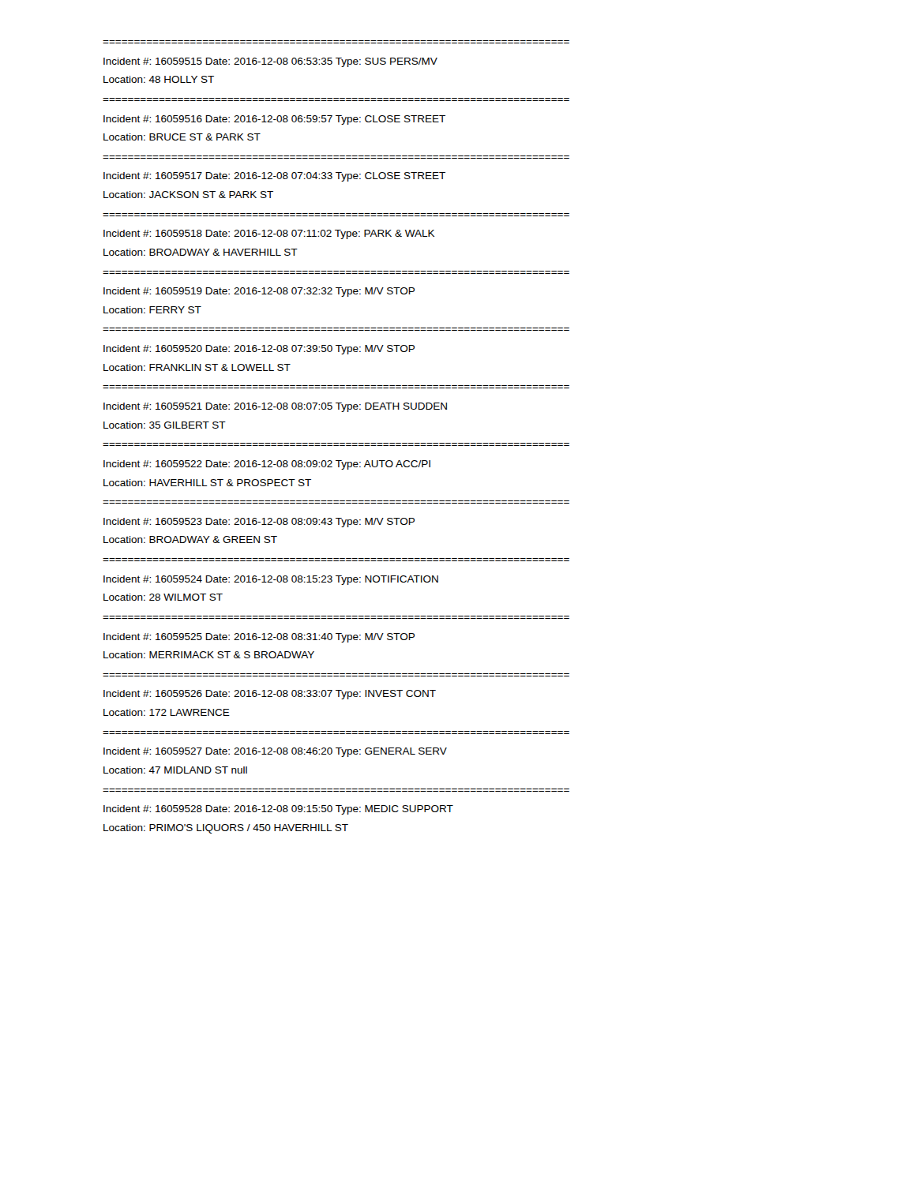===========================================================================
Incident #: 16059515 Date: 2016-12-08 06:53:35 Type: SUS PERS/MV
Location: 48 HOLLY ST
===========================================================================
Incident #: 16059516 Date: 2016-12-08 06:59:57 Type: CLOSE STREET
Location: BRUCE ST & PARK ST
===========================================================================
Incident #: 16059517 Date: 2016-12-08 07:04:33 Type: CLOSE STREET
Location: JACKSON ST & PARK ST
===========================================================================
Incident #: 16059518 Date: 2016-12-08 07:11:02 Type: PARK & WALK
Location: BROADWAY & HAVERHILL ST
===========================================================================
Incident #: 16059519 Date: 2016-12-08 07:32:32 Type: M/V STOP
Location: FERRY ST
===========================================================================
Incident #: 16059520 Date: 2016-12-08 07:39:50 Type: M/V STOP
Location: FRANKLIN ST & LOWELL ST
===========================================================================
Incident #: 16059521 Date: 2016-12-08 08:07:05 Type: DEATH SUDDEN
Location: 35 GILBERT ST
===========================================================================
Incident #: 16059522 Date: 2016-12-08 08:09:02 Type: AUTO ACC/PI
Location: HAVERHILL ST & PROSPECT ST
===========================================================================
Incident #: 16059523 Date: 2016-12-08 08:09:43 Type: M/V STOP
Location: BROADWAY & GREEN ST
===========================================================================
Incident #: 16059524 Date: 2016-12-08 08:15:23 Type: NOTIFICATION
Location: 28 WILMOT ST
===========================================================================
Incident #: 16059525 Date: 2016-12-08 08:31:40 Type: M/V STOP
Location: MERRIMACK ST & S BROADWAY
===========================================================================
Incident #: 16059526 Date: 2016-12-08 08:33:07 Type: INVEST CONT
Location: 172 LAWRENCE
===========================================================================
Incident #: 16059527 Date: 2016-12-08 08:46:20 Type: GENERAL SERV
Location: 47 MIDLAND ST null
===========================================================================
Incident #: 16059528 Date: 2016-12-08 09:15:50 Type: MEDIC SUPPORT
Location: PRIMO'S LIQUORS / 450 HAVERHILL ST